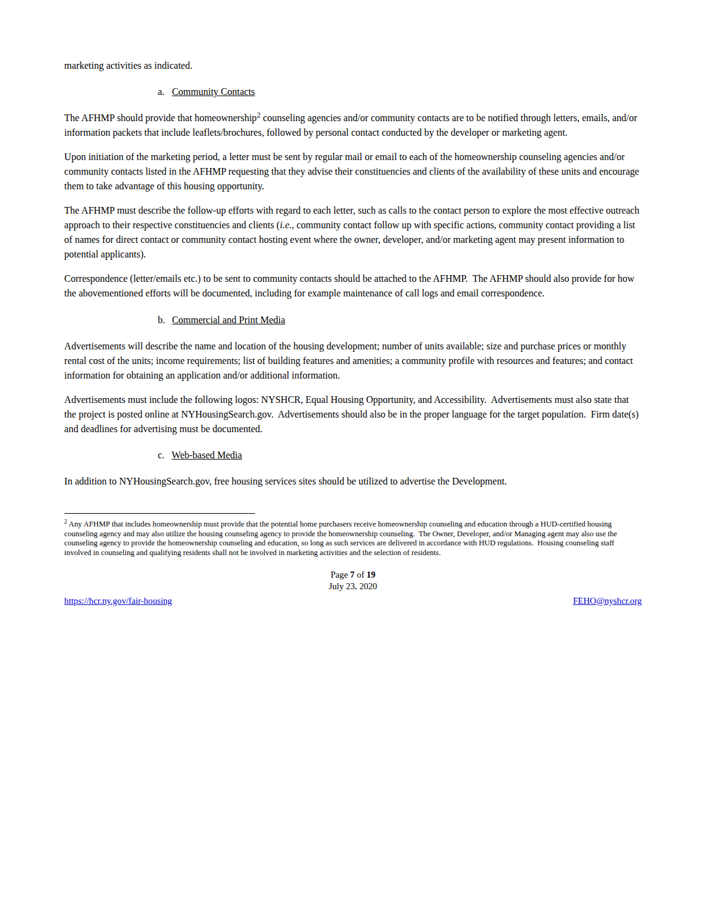marketing activities as indicated.
a. Community Contacts
The AFHMP should provide that homeownership2 counseling agencies and/or community contacts are to be notified through letters, emails, and/or information packets that include leaflets/brochures, followed by personal contact conducted by the developer or marketing agent.
Upon initiation of the marketing period, a letter must be sent by regular mail or email to each of the homeownership counseling agencies and/or community contacts listed in the AFHMP requesting that they advise their constituencies and clients of the availability of these units and encourage them to take advantage of this housing opportunity.
The AFHMP must describe the follow-up efforts with regard to each letter, such as calls to the contact person to explore the most effective outreach approach to their respective constituencies and clients (i.e., community contact follow up with specific actions, community contact providing a list of names for direct contact or community contact hosting event where the owner, developer, and/or marketing agent may present information to potential applicants).
Correspondence (letter/emails etc.) to be sent to community contacts should be attached to the AFHMP. The AFHMP should also provide for how the abovementioned efforts will be documented, including for example maintenance of call logs and email correspondence.
b. Commercial and Print Media
Advertisements will describe the name and location of the housing development; number of units available; size and purchase prices or monthly rental cost of the units; income requirements; list of building features and amenities; a community profile with resources and features; and contact information for obtaining an application and/or additional information.
Advertisements must include the following logos: NYSHCR, Equal Housing Opportunity, and Accessibility. Advertisements must also state that the project is posted online at NYHousingSearch.gov. Advertisements should also be in the proper language for the target population. Firm date(s) and deadlines for advertising must be documented.
c. Web-based Media
In addition to NYHousingSearch.gov, free housing services sites should be utilized to advertise the Development.
2 Any AFHMP that includes homeownership must provide that the potential home purchasers receive homeownership counseling and education through a HUD-certified housing counseling agency and may also utilize the housing counseling agency to provide the homeownership counseling. The Owner, Developer, and/or Managing agent may also use the counseling agency to provide the homeownership counseling and education, so long as such services are delivered in accordance with HUD regulations. Housing counseling staff involved in counseling and qualifying residents shall not be involved in marketing activities and the selection of residents.
Page 7 of 19
July 23, 2020
https://hcr.ny.gov/fair-housing FEHO@nyshcr.org